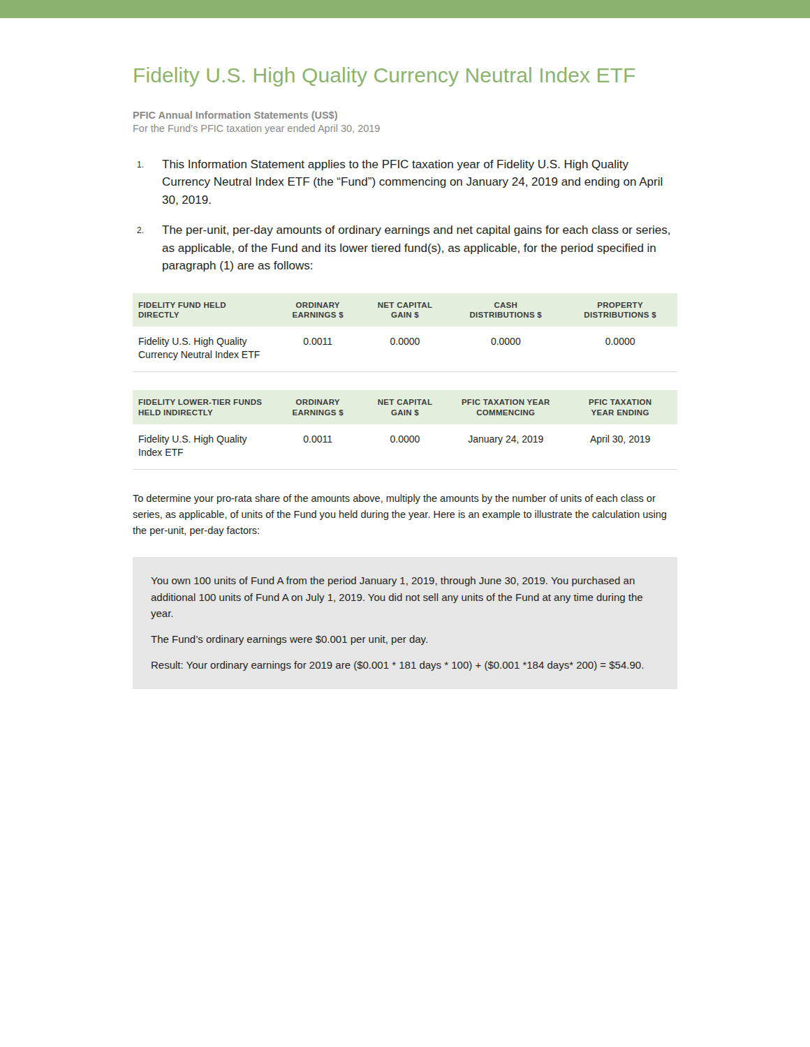Fidelity U.S. High Quality Currency Neutral Index ETF
PFIC Annual Information Statements (US$)
For the Fund’s PFIC taxation year ended April 30, 2019
This Information Statement applies to the PFIC taxation year of Fidelity U.S. High Quality Currency Neutral Index ETF (the “Fund”) commencing on January 24, 2019 and ending on April 30, 2019.
The per-unit, per-day amounts of ordinary earnings and net capital gains for each class or series, as applicable, of the Fund and its lower tiered fund(s), as applicable, for the period specified in paragraph (1) are as follows:
| Fidelity Fund Held Directly | Ordinary Earnings $ | Net Capital Gain $ | Cash Distributions $ | Property Distributions $ |
| --- | --- | --- | --- | --- |
| Fidelity U.S. High Quality Currency Neutral Index ETF | 0.0011 | 0.0000 | 0.0000 | 0.0000 |
| Fidelity Lower-Tier Funds Held Indirectly | Ordinary Earnings $ | Net Capital Gain $ | PFIC Taxation Year Commencing | PFIC Taxation Year Ending |
| --- | --- | --- | --- | --- |
| Fidelity U.S. High Quality Index ETF | 0.0011 | 0.0000 | January 24, 2019 | April 30, 2019 |
To determine your pro-rata share of the amounts above, multiply the amounts by the number of units of each class or series, as applicable, of units of the Fund you held during the year. Here is an example to illustrate the calculation using the per-unit, per-day factors:
You own 100 units of Fund A from the period January 1, 2019, through June 30, 2019. You purchased an additional 100 units of Fund A on July 1, 2019. You did not sell any units of the Fund at any time during the year.
The Fund’s ordinary earnings were $0.001 per unit, per day.
Result: Your ordinary earnings for 2019 are ($0.001 * 181 days * 100) + ($0.001 *184 days* 200) = $54.90.